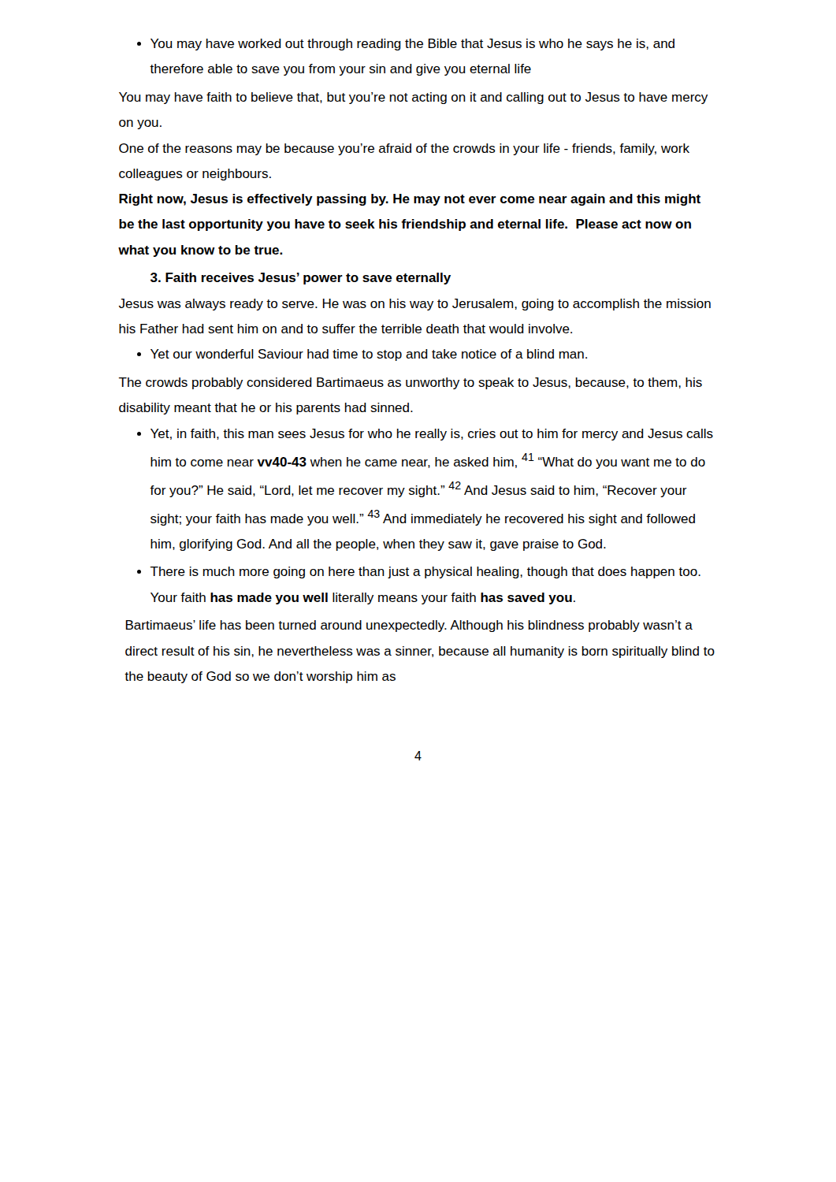You may have worked out through reading the Bible that Jesus is who he says he is, and therefore able to save you from your sin and give you eternal life
You may have faith to believe that, but you’re not acting on it and calling out to Jesus to have mercy on you.
One of the reasons may be because you’re afraid of the crowds in your life - friends, family, work colleagues or neighbours.
Right now, Jesus is effectively passing by. He may not ever come near again and this might be the last opportunity you have to seek his friendship and eternal life. Please act now on what you know to be true.
3. Faith receives Jesus’ power to save eternally
Jesus was always ready to serve. He was on his way to Jerusalem, going to accomplish the mission his Father had sent him on and to suffer the terrible death that would involve.
Yet our wonderful Saviour had time to stop and take notice of a blind man.
The crowds probably considered Bartimaeus as unworthy to speak to Jesus, because, to them, his disability meant that he or his parents had sinned.
Yet, in faith, this man sees Jesus for who he really is, cries out to him for mercy and Jesus calls him to come near vv40-43 when he came near, he asked him, 41 “What do you want me to do for you?” He said, “Lord, let me recover my sight.” 42 And Jesus said to him, “Recover your sight; your faith has made you well.” 43 And immediately he recovered his sight and followed him, glorifying God. And all the people, when they saw it, gave praise to God.
There is much more going on here than just a physical healing, though that does happen too. Your faith has made you well literally means your faith has saved you.
Bartimaeus’ life has been turned around unexpectedly. Although his blindness probably wasn’t a direct result of his sin, he nevertheless was a sinner, because all humanity is born spiritually blind to the beauty of God so we don’t worship him as
4